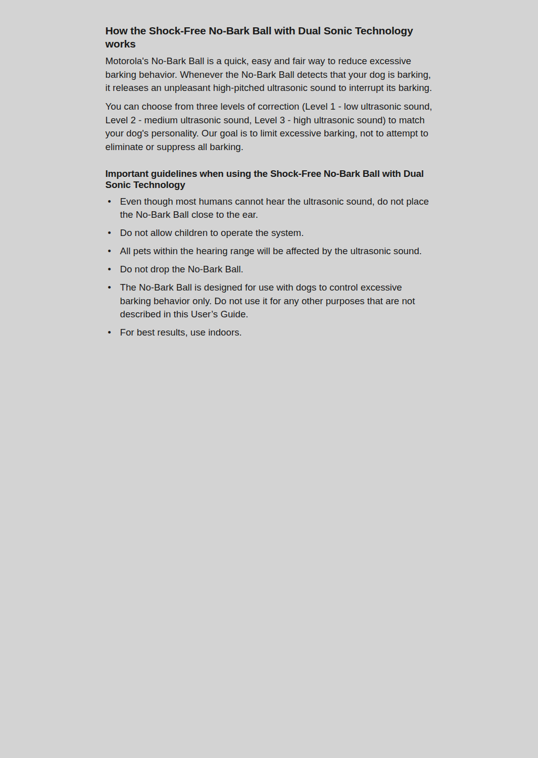How the Shock-Free No-Bark Ball with Dual Sonic Technology works
Motorola's No-Bark Ball is a quick, easy and fair way to reduce excessive barking behavior. Whenever the No-Bark Ball detects that your dog is barking, it releases an unpleasant high-pitched ultrasonic sound to interrupt its barking.
You can choose from three levels of correction (Level 1 - low ultrasonic sound, Level 2 - medium ultrasonic sound, Level 3 - high ultrasonic sound) to match your dog's personality. Our goal is to limit excessive barking, not to attempt to eliminate or suppress all barking.
Important guidelines when using the Shock-Free No-Bark Ball with Dual Sonic Technology
Even though most humans cannot hear the ultrasonic sound, do not place the No-Bark Ball close to the ear.
Do not allow children to operate the system.
All pets within the hearing range will be affected by the ultrasonic sound.
Do not drop the No-Bark Ball.
The No-Bark Ball is designed for use with dogs to control excessive barking behavior only. Do not use it for any other purposes that are not described in this User’s Guide.
For best results, use indoors.